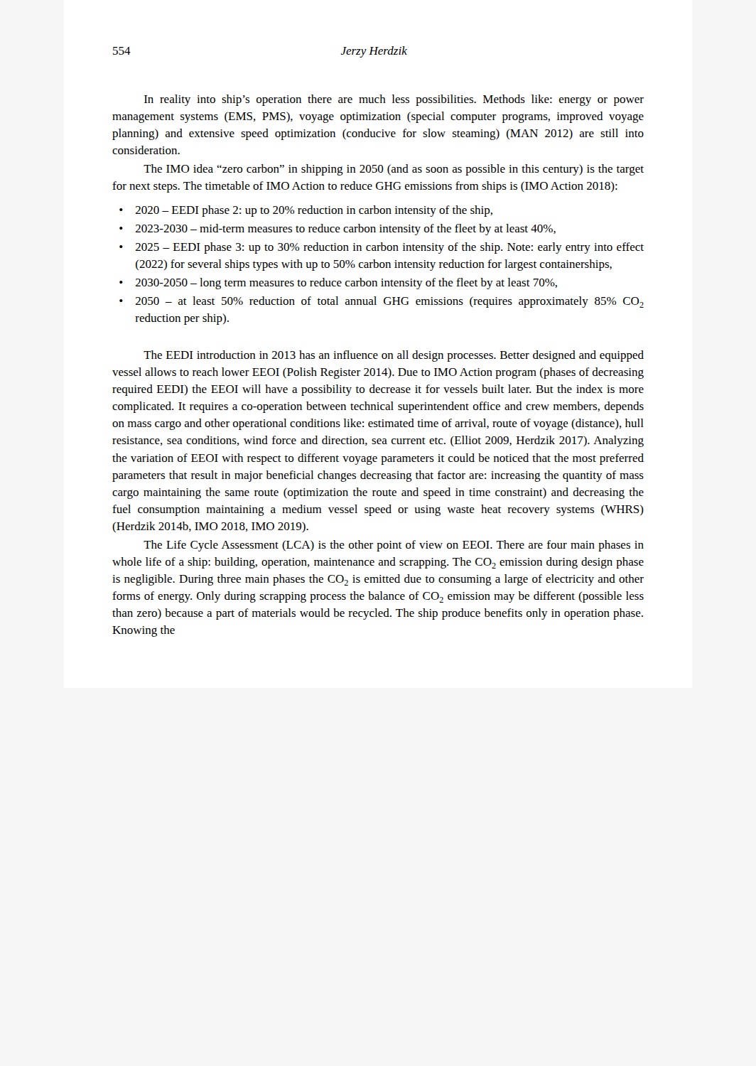554 Jerzy Herdzik
In reality into ship’s operation there are much less possibilities. Methods like: energy or power management systems (EMS, PMS), voyage optimization (special computer programs, improved voyage planning) and extensive speed optimization (conducive for slow steaming) (MAN 2012) are still into consideration.
The IMO idea “zero carbon” in shipping in 2050 (and as soon as possible in this century) is the target for next steps. The timetable of IMO Action to reduce GHG emissions from ships is (IMO Action 2018):
2020 – EEDI phase 2: up to 20% reduction in carbon intensity of the ship,
2023-2030 – mid-term measures to reduce carbon intensity of the fleet by at least 40%,
2025 – EEDI phase 3: up to 30% reduction in carbon intensity of the ship. Note: early entry into effect (2022) for several ships types with up to 50% carbon intensity reduction for largest containerships,
2030-2050 – long term measures to reduce carbon intensity of the fleet by at least 70%,
2050 – at least 50% reduction of total annual GHG emissions (requires approximately 85% CO2 reduction per ship).
The EEDI introduction in 2013 has an influence on all design processes. Better designed and equipped vessel allows to reach lower EEOI (Polish Register 2014). Due to IMO Action program (phases of decreasing required EEDI) the EEOI will have a possibility to decrease it for vessels built later. But the index is more complicated. It requires a co-operation between technical superintendent office and crew members, depends on mass cargo and other operational conditions like: estimated time of arrival, route of voyage (distance), hull resistance, sea conditions, wind force and direction, sea current etc. (Elliot 2009, Herdzik 2017). Analyzing the variation of EEOI with respect to different voyage parameters it could be noticed that the most preferred parameters that result in major beneficial changes decreasing that factor are: increasing the quantity of mass cargo maintaining the same route (optimization the route and speed in time constraint) and decreasing the fuel consumption maintaining a medium vessel speed or using waste heat recovery systems (WHRS) (Herdzik 2014b, IMO 2018, IMO 2019).
The Life Cycle Assessment (LCA) is the other point of view on EEOI. There are four main phases in whole life of a ship: building, operation, maintenance and scrapping. The CO2 emission during design phase is negligible. During three main phases the CO2 is emitted due to consuming a large of electricity and other forms of energy. Only during scrapping process the balance of CO2 emission may be different (possible less than zero) because a part of materials would be recycled. The ship produce benefits only in operation phase. Knowing the